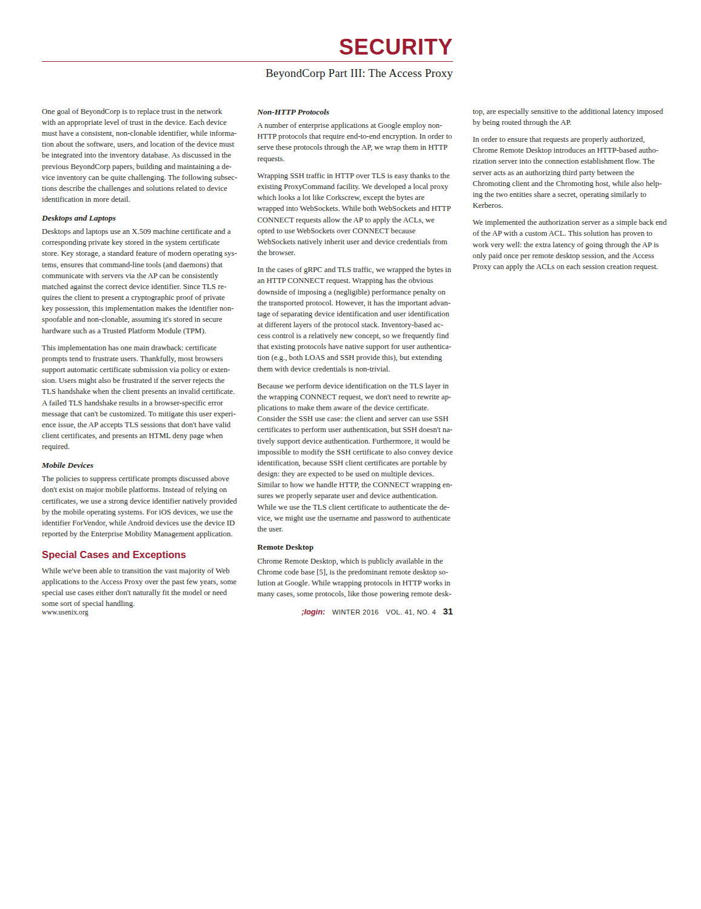SECURITY
BeyondCorp Part III: The Access Proxy
One goal of BeyondCorp is to replace trust in the network with an appropriate level of trust in the device. Each device must have a consistent, non-clonable identifier, while information about the software, users, and location of the device must be integrated into the inventory database. As discussed in the previous BeyondCorp papers, building and maintaining a device inventory can be quite challenging. The following subsections describe the challenges and solutions related to device identification in more detail.
Desktops and Laptops
Desktops and laptops use an X.509 machine certificate and a corresponding private key stored in the system certificate store. Key storage, a standard feature of modern operating systems, ensures that command-line tools (and daemons) that communicate with servers via the AP can be consistently matched against the correct device identifier. Since TLS requires the client to present a cryptographic proof of private key possession, this implementation makes the identifier non-spoofable and non-clonable, assuming it's stored in secure hardware such as a Trusted Platform Module (TPM).
This implementation has one main drawback: certificate prompts tend to frustrate users. Thankfully, most browsers support automatic certificate submission via policy or extension. Users might also be frustrated if the server rejects the TLS handshake when the client presents an invalid certificate. A failed TLS handshake results in a browser-specific error message that can't be customized. To mitigate this user experience issue, the AP accepts TLS sessions that don't have valid client certificates, and presents an HTML deny page when required.
Mobile Devices
The policies to suppress certificate prompts discussed above don't exist on major mobile platforms. Instead of relying on certificates, we use a strong device identifier natively provided by the mobile operating systems. For iOS devices, we use the identifier ForVendor, while Android devices use the device ID reported by the Enterprise Mobility Management application.
Special Cases and Exceptions
While we've been able to transition the vast majority of Web applications to the Access Proxy over the past few years, some special use cases either don't naturally fit the model or need some sort of special handling.
Non-HTTP Protocols
A number of enterprise applications at Google employ non-HTTP protocols that require end-to-end encryption. In order to serve these protocols through the AP, we wrap them in HTTP requests.
Wrapping SSH traffic in HTTP over TLS is easy thanks to the existing ProxyCommand facility. We developed a local proxy which looks a lot like Corkscrew, except the bytes are wrapped into WebSockets. While both WebSockets and HTTP CONNECT requests allow the AP to apply the ACLs, we opted to use WebSockets over CONNECT because WebSockets natively inherit user and device credentials from the browser.
In the cases of gRPC and TLS traffic, we wrapped the bytes in an HTTP CONNECT request. Wrapping has the obvious downside of imposing a (negligible) performance penalty on the transported protocol. However, it has the important advantage of separating device identification and user identification at different layers of the protocol stack. Inventory-based access control is a relatively new concept, so we frequently find that existing protocols have native support for user authentication (e.g., both LOAS and SSH provide this), but extending them with device credentials is non-trivial.
Because we perform device identification on the TLS layer in the wrapping CONNECT request, we don't need to rewrite applications to make them aware of the device certificate. Consider the SSH use case: the client and server can use SSH certificates to perform user authentication, but SSH doesn't natively support device authentication. Furthermore, it would be impossible to modify the SSH certificate to also convey device identification, because SSH client certificates are portable by design: they are expected to be used on multiple devices. Similar to how we handle HTTP, the CONNECT wrapping ensures we properly separate user and device authentication. While we use the TLS client certificate to authenticate the device, we might use the username and password to authenticate the user.
Remote Desktop
Chrome Remote Desktop, which is publicly available in the Chrome code base [5], is the predominant remote desktop solution at Google. While wrapping protocols in HTTP works in many cases, some protocols, like those powering remote desktop, are especially sensitive to the additional latency imposed by being routed through the AP.
In order to ensure that requests are properly authorized, Chrome Remote Desktop introduces an HTTP-based authorization server into the connection establishment flow. The server acts as an authorizing third party between the Chromoting client and the Chromoting host, while also helping the two entities share a secret, operating similarly to Kerberos.
We implemented the authorization server as a simple back end of the AP with a custom ACL. This solution has proven to work very well: the extra latency of going through the AP is only paid once per remote desktop session, and the Access Proxy can apply the ACLs on each session creation request.
www.usenix.org ;login: WINTER 2016 VOL. 41, NO. 4 31